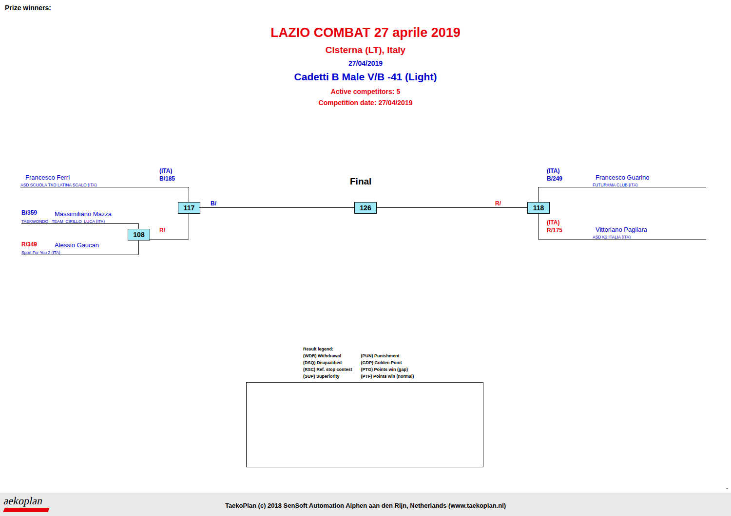LAZIO COMBAT 27 aprile 2019
Cisterna (LT), Italy
27/04/2019
Cadetti B Male V/B -41 (Light)
Active competitors: 5
Competition date: 27/04/2019
Final
(ITA)
B/185
Francesco Ferri
ASD SCUOLA TKD LATINA SCALO (ITA)
B/359
Massimiliano Mazza
TAEKWONDO TEAM CIRILLO LUCA (ITA)
R/349
Alessio Gaucan
Sport For You 2 (ITA)
108
R/
117
B/
126
(ITA)
B/249
Francesco Guarino
FUTURAMA CLUB (ITA)
(ITA)
R/175
Vittoriano Pagliara
ASD K2 ITALIA (ITA)
118
R/
Result legend:
| (WDR) Withdrawal | (PUN) Punishment |
| (DSQ) Disqualified | (GDP) Golden Point |
| (RSC) Ref. stop contest | (PTG) Points win (gap) |
| (SUP) Superiority | (PTF) Points win (normal) |
Prize winners:
-
TaekoPlan (c) 2018 SenSoft Automation Alphen aan den Rijn, Netherlands (www.taekoplan.nl)
aekoplan